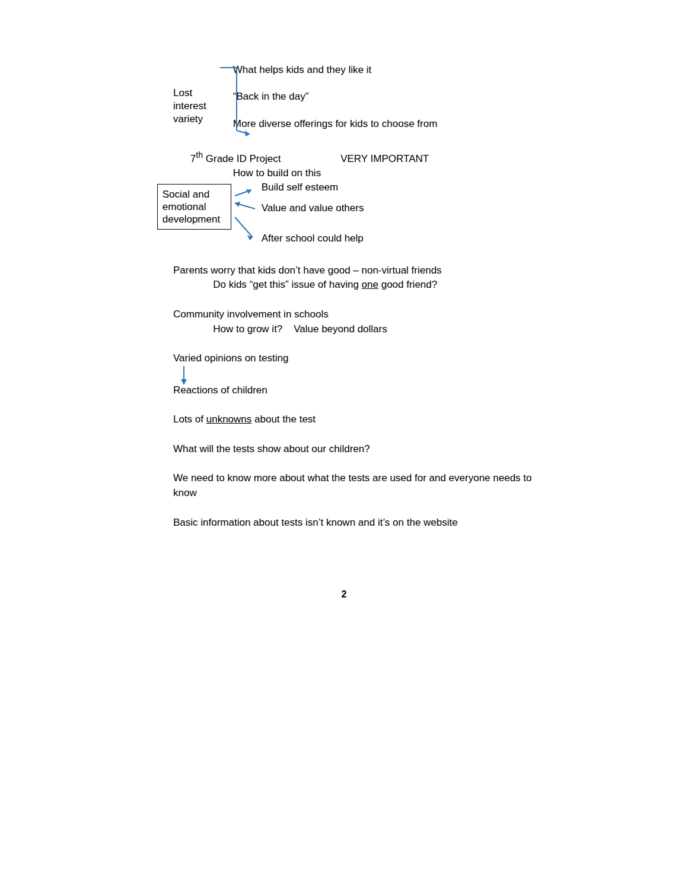Lost
interest
variety
What helps kids and they like it
“Back in the day”
More diverse offerings for kids to choose from
Social and
emotional
development
7th Grade ID Project VERY IMPORTANT
How to build on this
Build self esteem
Value and value others
After school could help
Parents worry that kids don’t have good – non-virtual friends
Do kids “get this” issue of having one good friend?
Community involvement in schools
How to grow it? Value beyond dollars
Varied opinions on testing
Reactions of children
Lots of unknowns about the test
What will the tests show about our children?
We need to know more about what the tests are used for and everyone needs to know
Basic information about tests isn’t known and it’s on the website
2